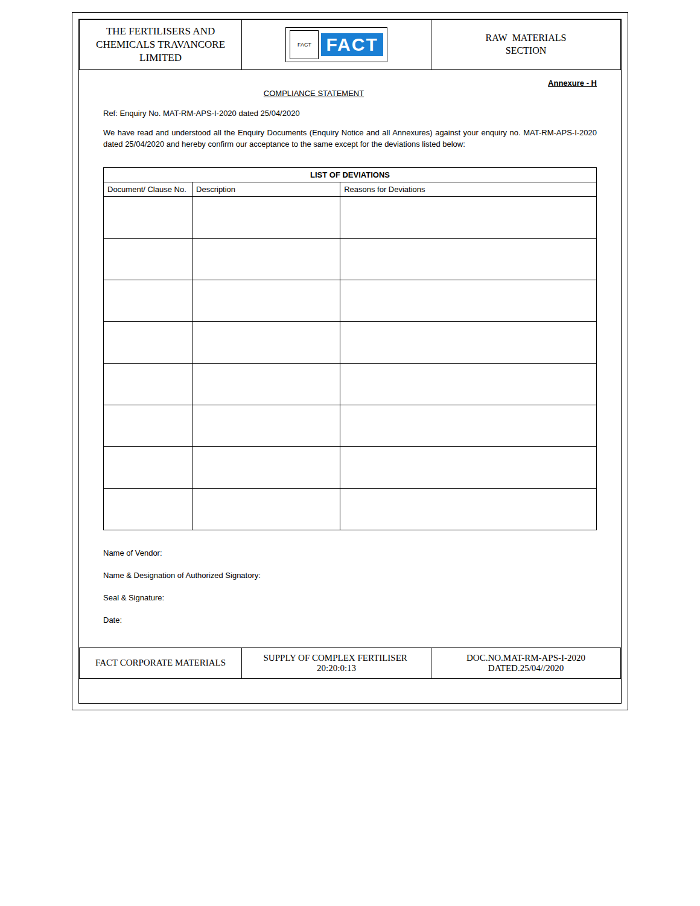| THE FERTILISERS AND CHEMICALS TRAVANCORE LIMITED | FACT FACT | RAW MATERIALS SECTION |
Annexure - H
COMPLIANCE STATEMENT
Ref: Enquiry No. MAT-RM-APS-I-2020 dated 25/04/2020
We have read and understood all the Enquiry Documents (Enquiry Notice and all Annexures) against your enquiry no. MAT-RM-APS-I-2020 dated 25/04/2020 and hereby confirm our acceptance to the same except for the deviations listed below:
| LIST OF DEVIATIONS |
| --- |
| Document/ Clause No. | Description | Reasons for Deviations |
Name of Vendor:
Name & Designation of Authorized Signatory:
Seal & Signature:
Date:
| FACT CORPORATE MATERIALS | SUPPLY OF COMPLEX FERTILISER 20:20:0:13 | DOC.NO.MAT-RM-APS-I-2020 DATED.25/04//2020 |